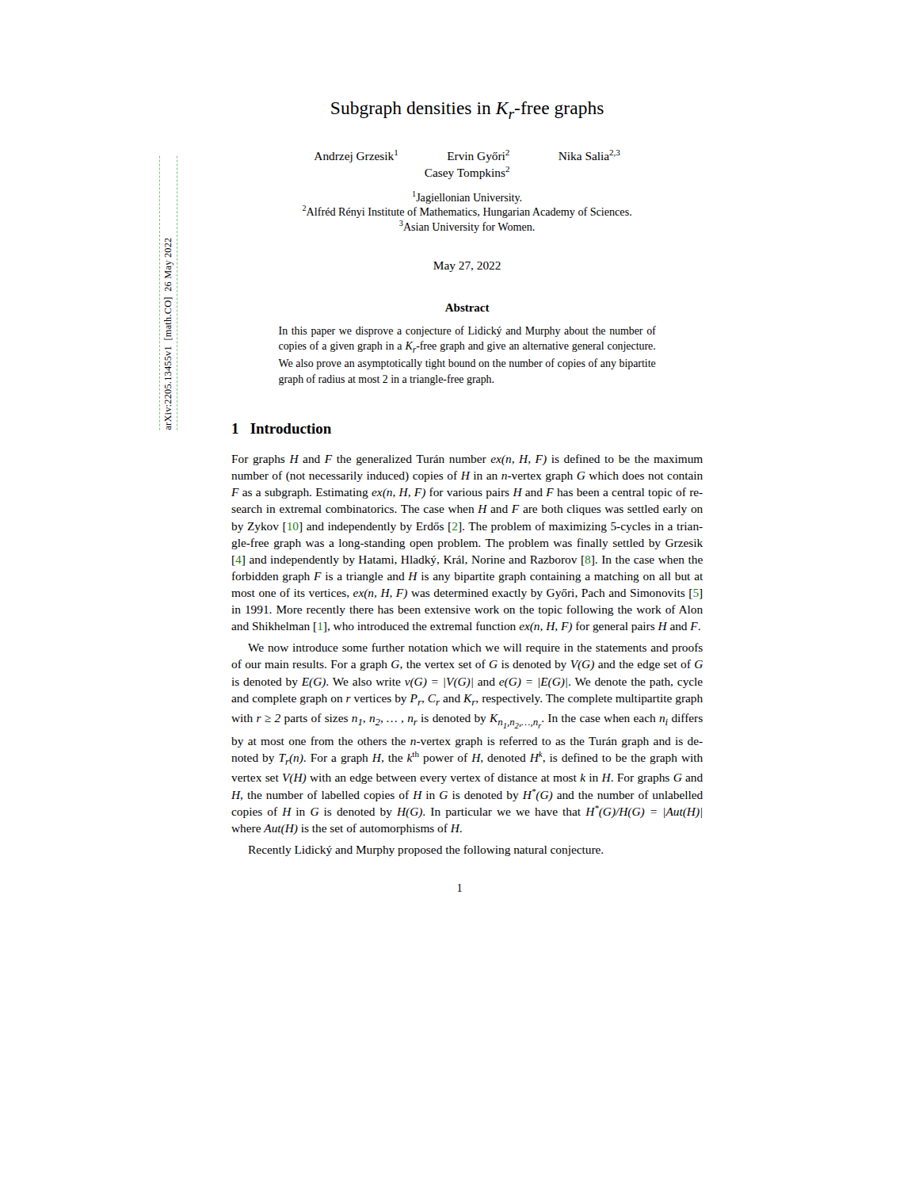arXiv:2205.13455v1 [math.CO] 26 May 2022
Subgraph densities in Kr-free graphs
Andrzej Grzesik1 Ervin Győri2 Nika Salia2,3 Casey Tompkins2
1Jagiellonian University.
2Alfréd Rényi Institute of Mathematics, Hungarian Academy of Sciences.
3Asian University for Women.
May 27, 2022
Abstract
In this paper we disprove a conjecture of Lidický and Murphy about the number of copies of a given graph in a Kr-free graph and give an alternative general conjecture. We also prove an asymptotically tight bound on the number of copies of any bipartite graph of radius at most 2 in a triangle-free graph.
1 Introduction
For graphs H and F the generalized Turán number ex(n, H, F) is defined to be the maximum number of (not necessarily induced) copies of H in an n-vertex graph G which does not contain F as a subgraph. Estimating ex(n, H, F) for various pairs H and F has been a central topic of research in extremal combinatorics. The case when H and F are both cliques was settled early on by Zykov [10] and independently by Erdős [2]. The problem of maximizing 5-cycles in a triangle-free graph was a long-standing open problem. The problem was finally settled by Grzesik [4] and independently by Hatami, Hladký, Král, Norine and Razborov [8]. In the case when the forbidden graph F is a triangle and H is any bipartite graph containing a matching on all but at most one of its vertices, ex(n, H, F) was determined exactly by Győri, Pach and Simonovits [5] in 1991. More recently there has been extensive work on the topic following the work of Alon and Shikhelman [1], who introduced the extremal function ex(n, H, F) for general pairs H and F.
We now introduce some further notation which we will require in the statements and proofs of our main results. For a graph G, the vertex set of G is denoted by V(G) and the edge set of G is denoted by E(G). We also write v(G) = |V(G)| and e(G) = |E(G)|. We denote the path, cycle and complete graph on r vertices by Pr, Cr and Kr, respectively. The complete multipartite graph with r ≥ 2 parts of sizes n1, n2, … , nr is denoted by Kn1,n2,…,nr. In the case when each ni differs by at most one from the others the n-vertex graph is referred to as the Turán graph and is denoted by Tr(n). For a graph H, the kth power of H, denoted Hk, is defined to be the graph with vertex set V(H) with an edge between every vertex of distance at most k in H. For graphs G and H, the number of labelled copies of H in G is denoted by H*(G) and the number of unlabelled copies of H in G is denoted by H(G). In particular we we have that H*(G)/H(G) = |Aut(H)| where Aut(H) is the set of automorphisms of H.
Recently Lidický and Murphy proposed the following natural conjecture.
1